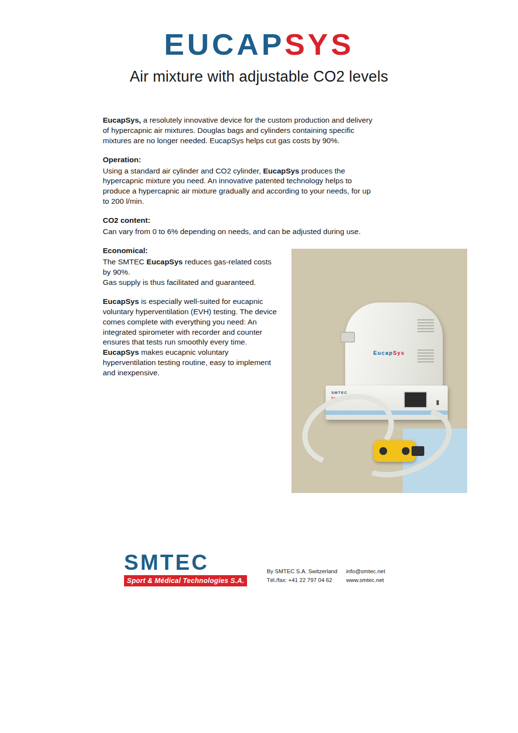Eucap Sys
Air mixture with adjustable CO2 levels
EucapSys, a resolutely innovative device for the custom production and delivery of hypercapnic air mixtures. Douglas bags and cylinders containing specific mixtures are no longer needed. EucapSys helps cut gas costs by 90%.
Operation:
Using a standard air cylinder and CO2 cylinder, EucapSys produces the hypercapnic mixture you need. An innovative patented technology helps to produce a hypercapnic air mixture gradually and according to your needs, for up to 200 l/min.
CO2 content:
Can vary from 0 to 6% depending on needs, and can be adjusted during use.
Economical:
The SMTEC EucapSys reduces gas-related costs by 90%.
Gas supply is thus facilitated and guaranteed.
EucapSys is especially well-suited for eucapnic voluntary hyperventilation (EVH) testing. The device comes complete with everything you need: An integrated spirometer with recorder and counter ensures that tests run smoothly every time.
EucapSys makes eucapnic voluntary hyperventilation testing routine, easy to implement and inexpensive.
Eucap Sys
SMTECSport & Médical
SMTEC
Sport & Médical Technologies S.A.
| By SMTEC S.A. Switzerland | info@smtec.net |
| Tél./fax: +41 22 797 04 62 | www.smtec.net |